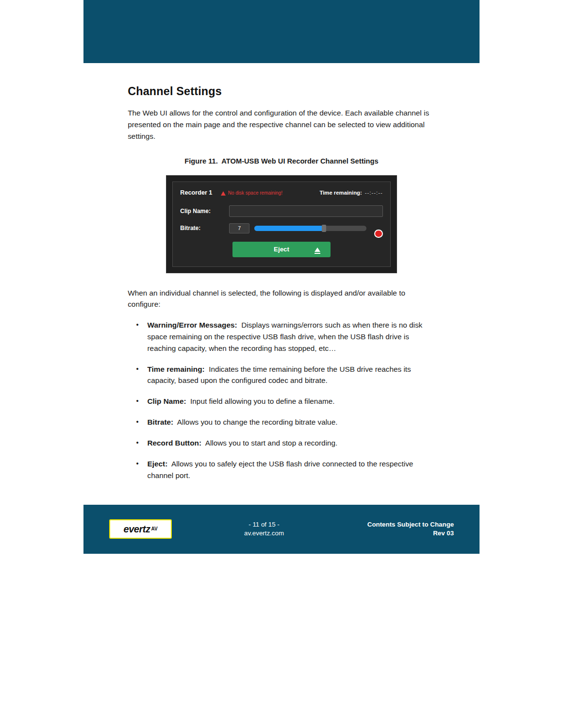Channel Settings
The Web UI allows for the control and configuration of the device. Each available channel is presented on the main page and the respective channel can be selected to view additional settings.
Figure 11. ATOM-USB Web UI Recorder Channel Settings
Recorder 1 No disk space remaining! Time remaining:--:--:--
Clip Name:
Bitrate:
7
Eject
When an individual channel is selected, the following is displayed and/or available to configure:
Warning/Error Messages: Displays warnings/errors such as when there is no disk space remaining on the respective USB flash drive, when the USB flash drive is reaching capacity, when the recording has stopped, etc…
Time remaining: Indicates the time remaining before the USB drive reaches its capacity, based upon the configured codec and bitrate.
Clip Name: Input field allowing you to define a filename.
Bitrate: Allows you to change the recording bitrate value.
Record Button: Allows you to start and stop a recording.
Eject: Allows you to safely eject the USB flash drive connected to the respective channel port.
evertz AV
- 11 of 15 -
av.evertz.com
Contents Subject to Change
Rev 03